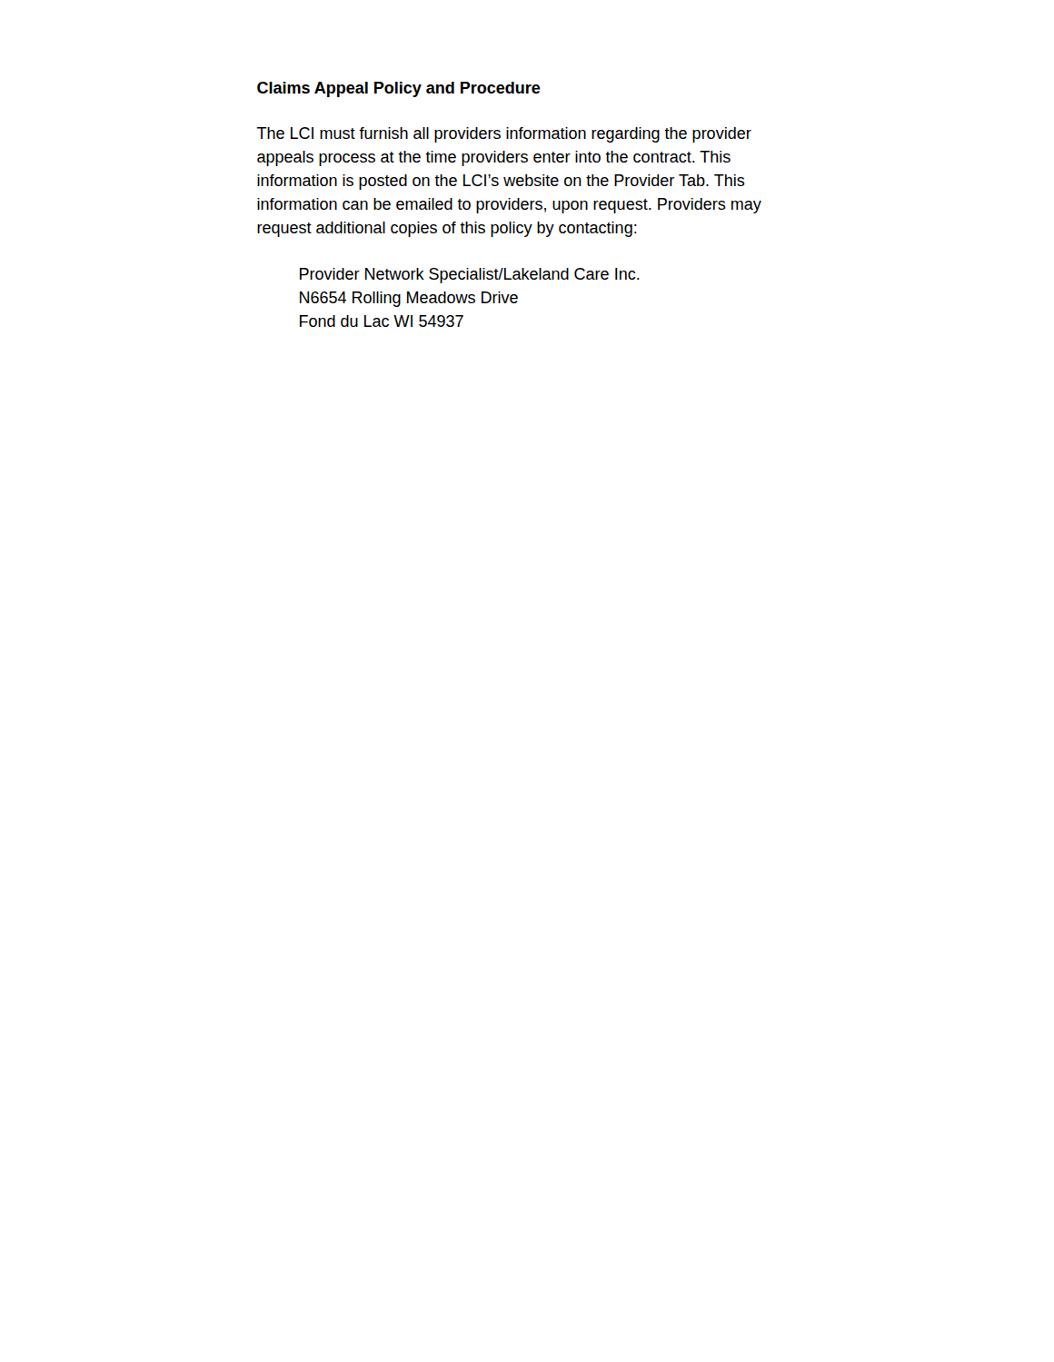Claims Appeal Policy and Procedure
The LCI must furnish all providers information regarding the provider appeals process at the time providers enter into the contract. This information is posted on the LCI’s website on the Provider Tab. This information can be emailed to providers, upon request. Providers may request additional copies of this policy by contacting:
Provider Network Specialist/Lakeland Care Inc.
N6654 Rolling Meadows Drive
Fond du Lac WI 54937